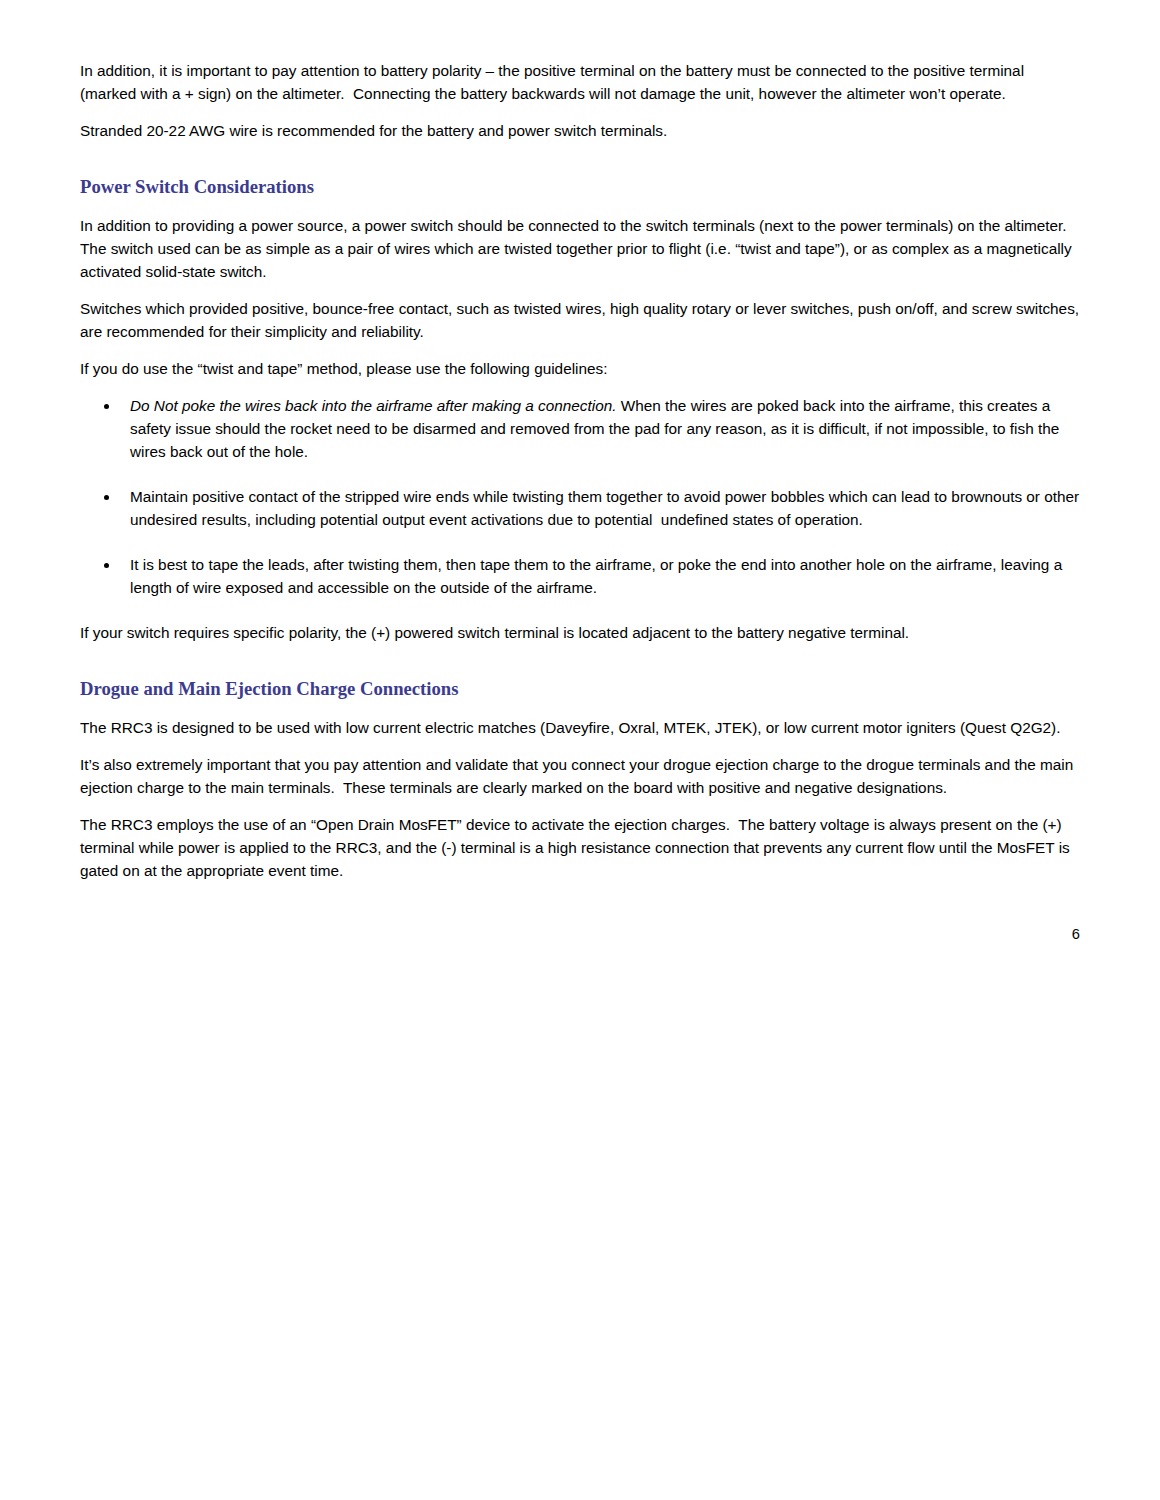In addition, it is important to pay attention to battery polarity – the positive terminal on the battery must be connected to the positive terminal (marked with a + sign) on the altimeter. Connecting the battery backwards will not damage the unit, however the altimeter won’t operate.
Stranded 20-22 AWG wire is recommended for the battery and power switch terminals.
Power Switch Considerations
In addition to providing a power source, a power switch should be connected to the switch terminals (next to the power terminals) on the altimeter. The switch used can be as simple as a pair of wires which are twisted together prior to flight (i.e. “twist and tape”), or as complex as a magnetically activated solid-state switch.
Switches which provided positive, bounce-free contact, such as twisted wires, high quality rotary or lever switches, push on/off, and screw switches, are recommended for their simplicity and reliability.
If you do use the “twist and tape” method, please use the following guidelines:
Do Not poke the wires back into the airframe after making a connection. When the wires are poked back into the airframe, this creates a safety issue should the rocket need to be disarmed and removed from the pad for any reason, as it is difficult, if not impossible, to fish the wires back out of the hole.
Maintain positive contact of the stripped wire ends while twisting them together to avoid power bobbles which can lead to brownouts or other undesired results, including potential output event activations due to potential undefined states of operation.
It is best to tape the leads, after twisting them, then tape them to the airframe, or poke the end into another hole on the airframe, leaving a length of wire exposed and accessible on the outside of the airframe.
If your switch requires specific polarity, the (+) powered switch terminal is located adjacent to the battery negative terminal.
Drogue and Main Ejection Charge Connections
The RRC3 is designed to be used with low current electric matches (Daveyfire, Oxral, MTEK, JTEK), or low current motor igniters (Quest Q2G2).
It’s also extremely important that you pay attention and validate that you connect your drogue ejection charge to the drogue terminals and the main ejection charge to the main terminals. These terminals are clearly marked on the board with positive and negative designations.
The RRC3 employs the use of an “Open Drain MosFET” device to activate the ejection charges. The battery voltage is always present on the (+) terminal while power is applied to the RRC3, and the (-) terminal is a high resistance connection that prevents any current flow until the MosFET is gated on at the appropriate event time.
6